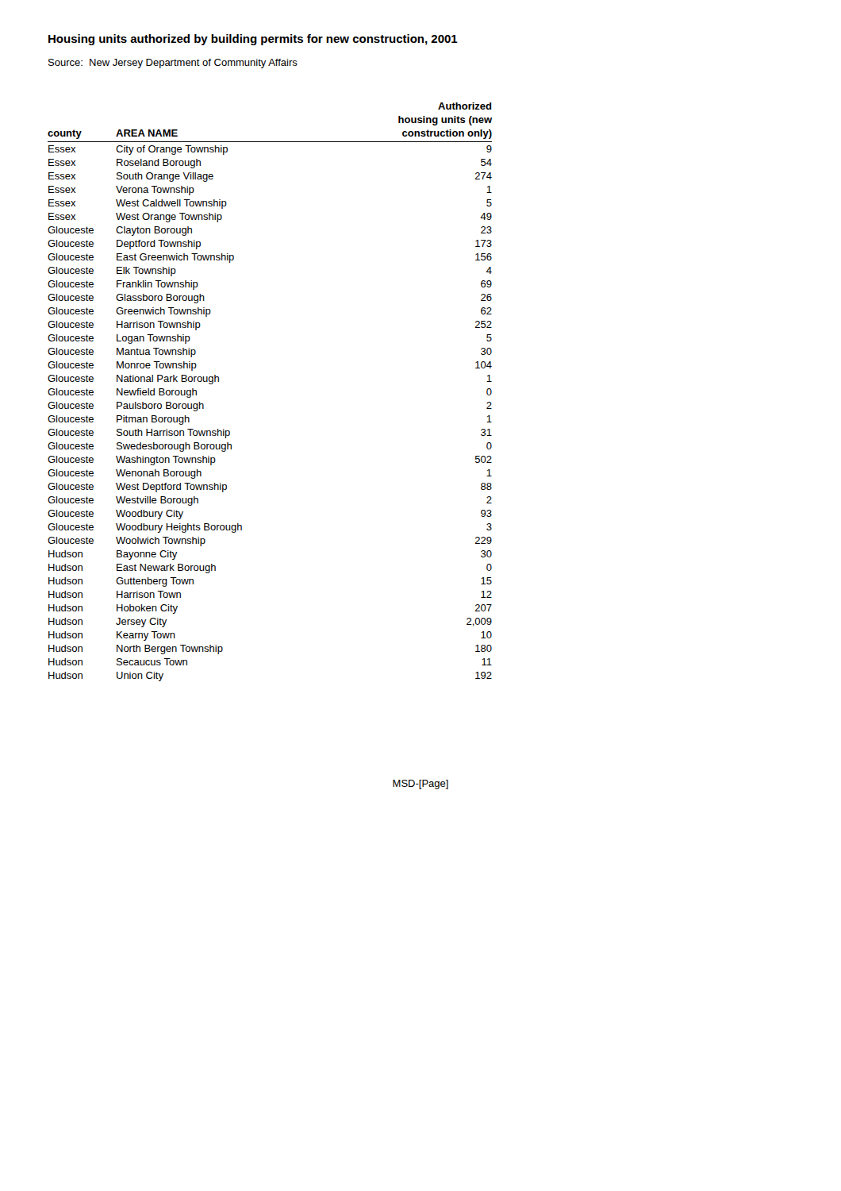Housing units authorized by building permits for new construction, 2001
Source: New Jersey Department of Community Affairs
| | | Authorized |
| --- | --- | --- |
| | | housing units (new |
| county | AREA NAME | construction only) |
| Essex | City of Orange Township | 9 |
| Essex | Roseland Borough | 54 |
| Essex | South Orange Village | 274 |
| Essex | Verona Township | 1 |
| Essex | West Caldwell Township | 5 |
| Essex | West Orange Township | 49 |
| Glouceste | Clayton Borough | 23 |
| Glouceste | Deptford Township | 173 |
| Glouceste | East Greenwich Township | 156 |
| Glouceste | Elk Township | 4 |
| Glouceste | Franklin Township | 69 |
| Glouceste | Glassboro Borough | 26 |
| Glouceste | Greenwich Township | 62 |
| Glouceste | Harrison Township | 252 |
| Glouceste | Logan Township | 5 |
| Glouceste | Mantua Township | 30 |
| Glouceste | Monroe Township | 104 |
| Glouceste | National Park Borough | 1 |
| Glouceste | Newfield Borough | 0 |
| Glouceste | Paulsboro Borough | 2 |
| Glouceste | Pitman Borough | 1 |
| Glouceste | South Harrison Township | 31 |
| Glouceste | Swedesborough Borough | 0 |
| Glouceste | Washington Township | 502 |
| Glouceste | Wenonah Borough | 1 |
| Glouceste | West Deptford Township | 88 |
| Glouceste | Westville Borough | 2 |
| Glouceste | Woodbury City | 93 |
| Glouceste | Woodbury Heights Borough | 3 |
| Glouceste | Woolwich Township | 229 |
| Hudson | Bayonne City | 30 |
| Hudson | East Newark Borough | 0 |
| Hudson | Guttenberg Town | 15 |
| Hudson | Harrison Town | 12 |
| Hudson | Hoboken City | 207 |
| Hudson | Jersey City | 2,009 |
| Hudson | Kearny Town | 10 |
| Hudson | North Bergen Township | 180 |
| Hudson | Secaucus Town | 11 |
| Hudson | Union City | 192 |
MSD-[Page]